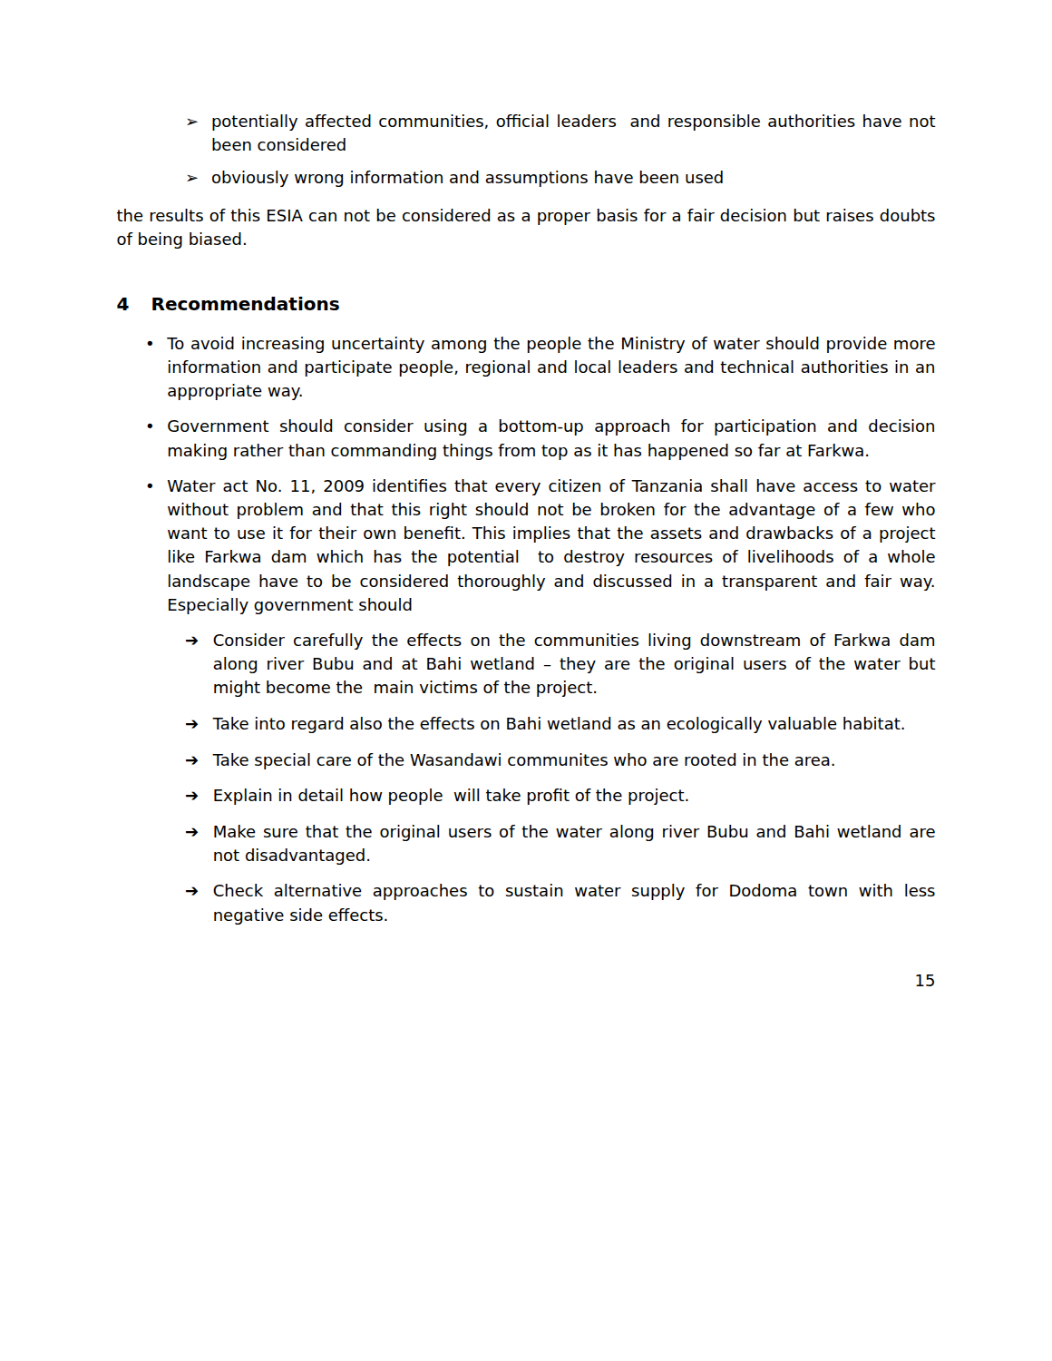potentially affected communities, official leaders and responsible authorities have not been considered
obviously wrong information and assumptions have been used
the results of this ESIA can not be considered as a proper basis for a fair decision but raises doubts of being biased.
4 Recommendations
To avoid increasing uncertainty among the people the Ministry of water should provide more information and participate people, regional and local leaders and technical authorities in an appropriate way.
Government should consider using a bottom-up approach for participation and decision making rather than commanding things from top as it has happened so far at Farkwa.
Water act No. 11, 2009 identifies that every citizen of Tanzania shall have access to water without problem and that this right should not be broken for the advantage of a few who want to use it for their own benefit. This implies that the assets and drawbacks of a project like Farkwa dam which has the potential to destroy resources of livelihoods of a whole landscape have to be considered thoroughly and discussed in a transparent and fair way. Especially government should
Consider carefully the effects on the communities living downstream of Farkwa dam along river Bubu and at Bahi wetland – they are the original users of the water but might become the main victims of the project.
Take into regard also the effects on Bahi wetland as an ecologically valuable habitat.
Take special care of the Wasandawi communites who are rooted in the area.
Explain in detail how people will take profit of the project.
Make sure that the original users of the water along river Bubu and Bahi wetland are not disadvantaged.
Check alternative approaches to sustain water supply for Dodoma town with less negative side effects.
15